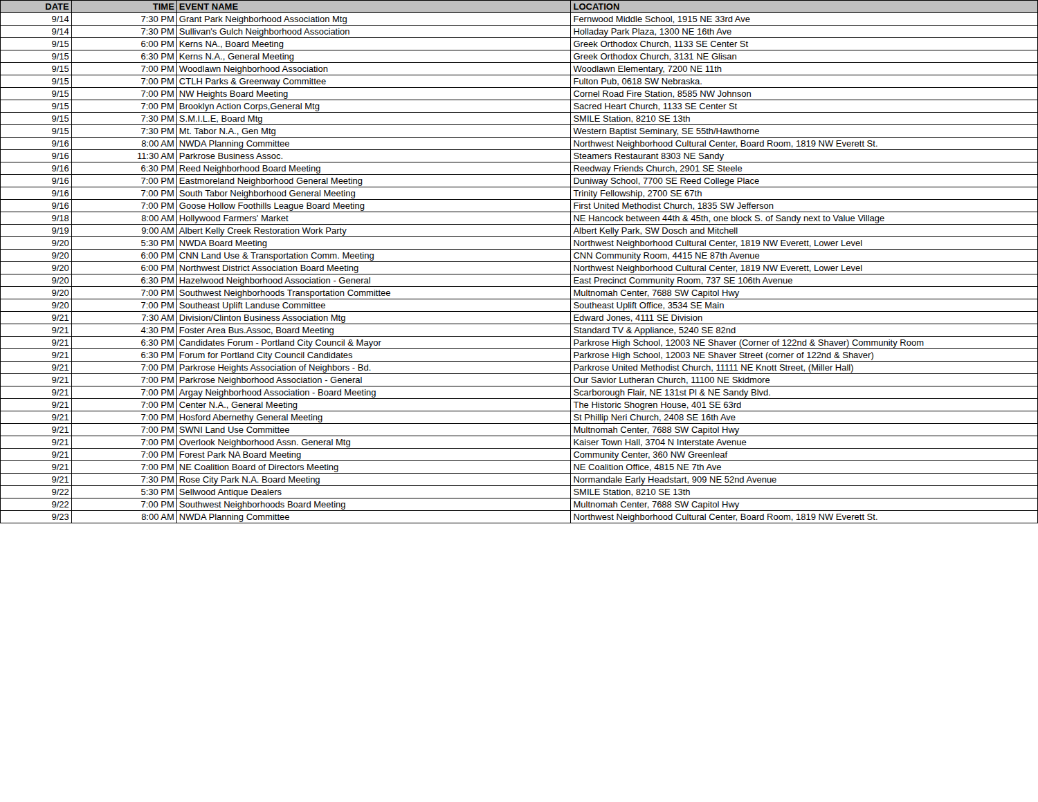| DATE | TIME | EVENT NAME | LOCATION |
| --- | --- | --- | --- |
| 9/14 | 7:30 PM | Grant Park Neighborhood Association Mtg | Fernwood Middle School, 1915 NE 33rd Ave |
| 9/14 | 7:30 PM | Sullivan's Gulch Neighborhood Association | Holladay Park Plaza, 1300 NE 16th Ave |
| 9/15 | 6:00 PM | Kerns NA., Board Meeting | Greek Orthodox Church, 1133 SE Center St |
| 9/15 | 6:30 PM | Kerns N.A., General Meeting | Greek Orthodox Church, 3131 NE Glisan |
| 9/15 | 7:00 PM | Woodlawn Neighborhood Association | Woodlawn Elementary, 7200 NE 11th |
| 9/15 | 7:00 PM | CTLH Parks & Greenway Committee | Fulton Pub, 0618 SW Nebraska. |
| 9/15 | 7:00 PM | NW Heights Board Meeting | Cornel Road Fire Station, 8585 NW Johnson |
| 9/15 | 7:00 PM | Brooklyn Action Corps,General Mtg | Sacred Heart Church, 1133 SE Center St |
| 9/15 | 7:30 PM | S.M.I.L.E, Board Mtg | SMILE Station, 8210 SE 13th |
| 9/15 | 7:30 PM | Mt. Tabor N.A., Gen Mtg | Western Baptist Seminary, SE 55th/Hawthorne |
| 9/16 | 8:00 AM | NWDA Planning Committee | Northwest Neighborhood Cultural Center, Board Room, 1819 NW Everett St. |
| 9/16 | 11:30 AM | Parkrose Business Assoc. | Steamers Restaurant 8303 NE Sandy |
| 9/16 | 6:30 PM | Reed Neighborhood Board Meeting | Reedway Friends Church, 2901 SE Steele |
| 9/16 | 7:00 PM | Eastmoreland Neighborhood General Meeting | Duniway School, 7700 SE Reed College Place |
| 9/16 | 7:00 PM | South Tabor Neighborhood General Meeting | Trinity Fellowship, 2700 SE 67th |
| 9/16 | 7:00 PM | Goose Hollow Foothills League Board Meeting | First United Methodist Church, 1835 SW Jefferson |
| 9/18 | 8:00 AM | Hollywood Farmers' Market | NE Hancock between 44th & 45th, one block S. of Sandy next to Value Village |
| 9/19 | 9:00 AM | Albert Kelly Creek Restoration Work Party | Albert Kelly Park, SW Dosch and Mitchell |
| 9/20 | 5:30 PM | NWDA Board Meeting | Northwest Neighborhood Cultural Center, 1819 NW Everett, Lower Level |
| 9/20 | 6:00 PM | CNN Land Use & Transportation Comm. Meeting | CNN Community Room, 4415 NE 87th Avenue |
| 9/20 | 6:00 PM | Northwest District Association Board Meeting | Northwest Neighborhood Cultural Center, 1819 NW Everett, Lower Level |
| 9/20 | 6:30 PM | Hazelwood Neighborhood Association - General | East Precinct Community Room, 737 SE 106th Avenue |
| 9/20 | 7:00 PM | Southwest Neighborhoods Transportation Committee | Multnomah Center, 7688 SW Capitol Hwy |
| 9/20 | 7:00 PM | Southeast Uplift Landuse Committee | Southeast Uplift Office, 3534 SE Main |
| 9/21 | 7:30 AM | Division/Clinton Business Association Mtg | Edward Jones, 4111 SE Division |
| 9/21 | 4:30 PM | Foster Area Bus.Assoc, Board Meeting | Standard TV & Appliance, 5240 SE 82nd |
| 9/21 | 6:30 PM | Candidates Forum - Portland City Council & Mayor | Parkrose High School, 12003 NE Shaver (Corner of 122nd & Shaver) Community Room |
| 9/21 | 6:30 PM | Forum for Portland City Council Candidates | Parkrose High School, 12003 NE Shaver Street (corner of 122nd & Shaver) |
| 9/21 | 7:00 PM | Parkrose Heights Association of Neighbors - Bd. | Parkrose United Methodist Church, 11111 NE Knott Street, (Miller Hall) |
| 9/21 | 7:00 PM | Parkrose Neighborhood Association - General | Our Savior Lutheran Church, 11100 NE Skidmore |
| 9/21 | 7:00 PM | Argay Neighborhood Association - Board Meeting | Scarborough Flair, NE 131st Pl & NE Sandy Blvd. |
| 9/21 | 7:00 PM | Center N.A., General Meeting | The Historic Shogren House, 401 SE 63rd |
| 9/21 | 7:00 PM | Hosford Abernethy General Meeting | St Phillip Neri Church, 2408 SE 16th Ave |
| 9/21 | 7:00 PM | SWNI Land Use Committee | Multnomah Center, 7688 SW Capitol Hwy |
| 9/21 | 7:00 PM | Overlook Neighborhood Assn. General Mtg | Kaiser Town Hall, 3704 N Interstate Avenue |
| 9/21 | 7:00 PM | Forest Park NA Board Meeting | Community Center, 360 NW Greenleaf |
| 9/21 | 7:00 PM | NE Coalition Board of Directors Meeting | NE Coalition Office, 4815 NE 7th Ave |
| 9/21 | 7:30 PM | Rose City Park N.A. Board Meeting | Normandale Early Headstart, 909 NE 52nd Avenue |
| 9/22 | 5:30 PM | Sellwood Antique Dealers | SMILE Station, 8210 SE 13th |
| 9/22 | 7:00 PM | Southwest Neighborhoods Board Meeting | Multnomah Center, 7688 SW Capitol Hwy |
| 9/23 | 8:00 AM | NWDA Planning Committee | Northwest Neighborhood Cultural Center, Board Room, 1819 NW Everett St. |